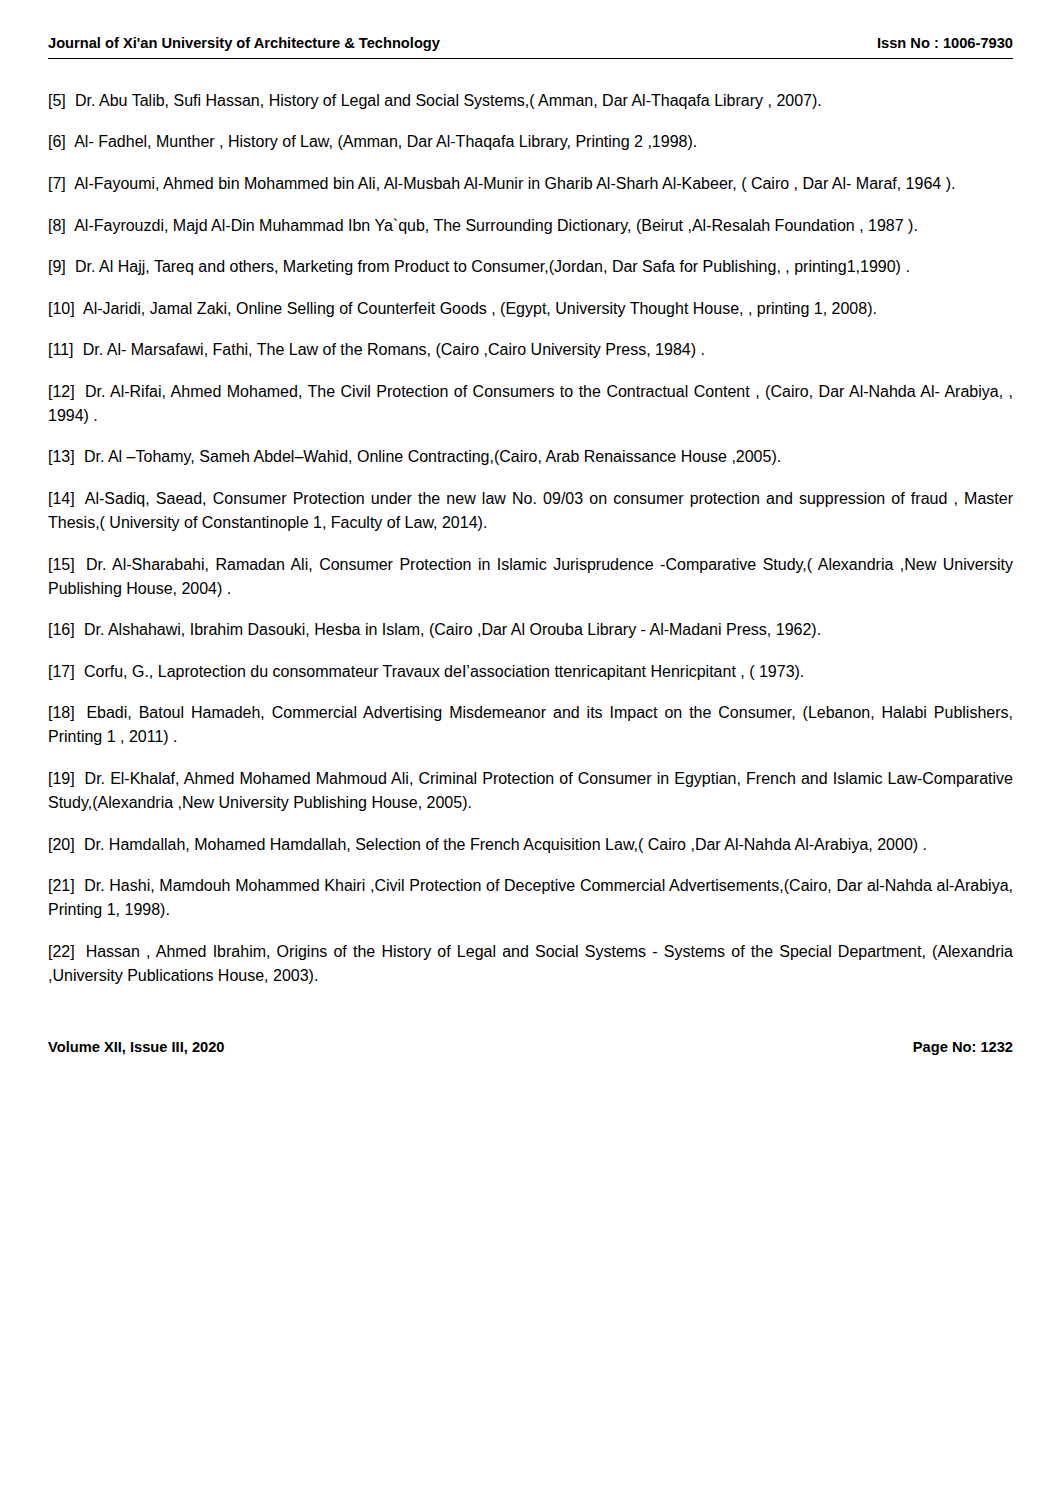Journal of Xi'an University of Architecture & Technology
Issn No : 1006-7930
[5] Dr. Abu Talib, Sufi Hassan, History of Legal and Social Systems,( Amman, Dar Al-Thaqafa Library , 2007).
[6] Al- Fadhel, Munther , History of Law, (Amman, Dar Al-Thaqafa Library, Printing 2 ,1998).
[7] Al-Fayoumi, Ahmed bin Mohammed bin Ali, Al-Musbah Al-Munir in Gharib Al-Sharh Al-Kabeer, ( Cairo , Dar Al- Maraf, 1964 ).
[8] Al-Fayrouzdi, Majd Al-Din Muhammad Ibn Ya`qub, The Surrounding Dictionary, (Beirut ,Al-Resalah Foundation , 1987 ).
[9] Dr. Al Hajj, Tareq and others, Marketing from Product to Consumer,(Jordan, Dar Safa for Publishing, , printing1,1990) .
[10] Al-Jaridi, Jamal Zaki, Online Selling of Counterfeit Goods , (Egypt, University Thought House, , printing 1, 2008).
[11] Dr. Al- Marsafawi, Fathi, The Law of the Romans, (Cairo ,Cairo University Press, 1984) .
[12] Dr. Al-Rifai, Ahmed Mohamed, The Civil Protection of Consumers to the Contractual Content , (Cairo, Dar Al-Nahda Al- Arabiya, , 1994) .
[13] Dr. Al –Tohamy, Sameh Abdel–Wahid, Online Contracting,(Cairo, Arab Renaissance House ,2005).
[14] Al-Sadiq, Saead, Consumer Protection under the new law No. 09/03 on consumer protection and suppression of fraud , Master Thesis,( University of Constantinople 1, Faculty of Law, 2014).
[15] Dr. Al-Sharabahi, Ramadan Ali, Consumer Protection in Islamic Jurisprudence -Comparative Study,( Alexandria ,New University Publishing House, 2004) .
[16] Dr. Alshahawi, Ibrahim Dasouki, Hesba in Islam, (Cairo ,Dar Al Orouba Library - Al-Madani Press, 1962).
[17] Corfu, G., Laprotection du consommateur Travaux deI’association ttenricapitant Henricpitant , ( 1973).
[18] Ebadi, Batoul Hamadeh, Commercial Advertising Misdemeanor and its Impact on the Consumer, (Lebanon, Halabi Publishers, Printing 1 , 2011) .
[19] Dr. El-Khalaf, Ahmed Mohamed Mahmoud Ali, Criminal Protection of Consumer in Egyptian, French and Islamic Law-Comparative Study,(Alexandria ,New University Publishing House, 2005).
[20] Dr. Hamdallah, Mohamed Hamdallah, Selection of the French Acquisition Law,( Cairo ,Dar Al-Nahda Al-Arabiya, 2000) .
[21] Dr. Hashi, Mamdouh Mohammed Khairi ,Civil Protection of Deceptive Commercial Advertisements,(Cairo, Dar al-Nahda al-Arabiya, Printing 1, 1998).
[22] Hassan , Ahmed Ibrahim, Origins of the History of Legal and Social Systems - Systems of the Special Department, (Alexandria ,University Publications House, 2003).
Volume XII, Issue III, 2020
Page No: 1232